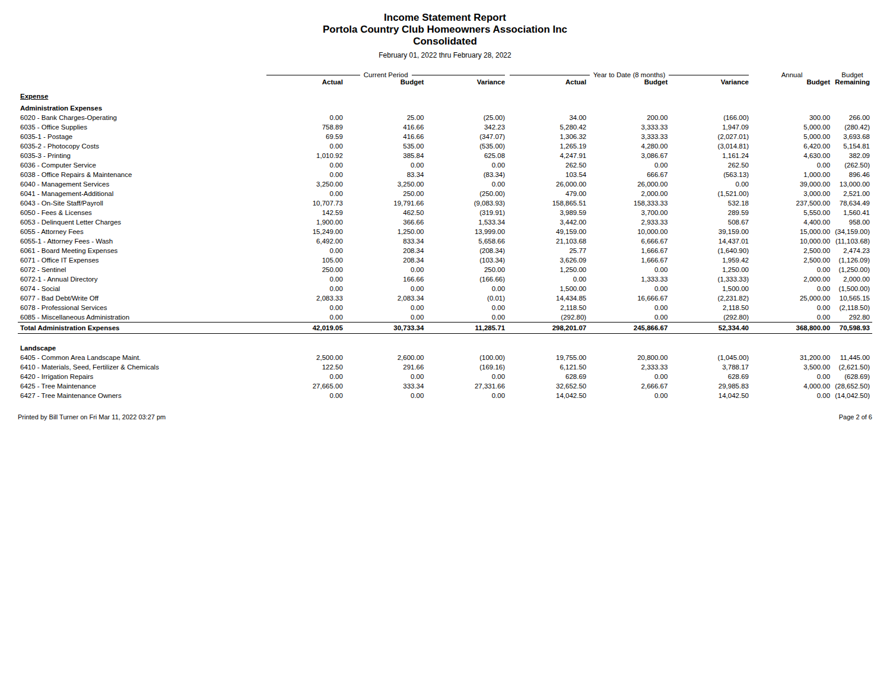Income Statement Report
Portola Country Club Homeowners Association Inc
Consolidated
February 01, 2022 thru February 28, 2022
| | Current Period | Year to Date (8 months) | Annual | Budget |
| --- | --- | --- | --- | --- |
| | Actual | Budget | Variance | Actual | Budget | Variance | Budget | Remaining |
| Expense |
| Administration Expenses |
| 6020 - Bank Charges-Operating | 0.00 | 25.00 | (25.00) | 34.00 | 200.00 | (166.00) | 300.00 | 266.00 |
| 6035 - Office Supplies | 758.89 | 416.66 | 342.23 | 5,280.42 | 3,333.33 | 1,947.09 | 5,000.00 | (280.42) |
| 6035-1 - Postage | 69.59 | 416.66 | (347.07) | 1,306.32 | 3,333.33 | (2,027.01) | 5,000.00 | 3,693.68 |
| 6035-2 - Photocopy Costs | 0.00 | 535.00 | (535.00) | 1,265.19 | 4,280.00 | (3,014.81) | 6,420.00 | 5,154.81 |
| 6035-3 - Printing | 1,010.92 | 385.84 | 625.08 | 4,247.91 | 3,086.67 | 1,161.24 | 4,630.00 | 382.09 |
| 6036 - Computer Service | 0.00 | 0.00 | 0.00 | 262.50 | 0.00 | 262.50 | 0.00 | (262.50) |
| 6038 - Office Repairs & Maintenance | 0.00 | 83.34 | (83.34) | 103.54 | 666.67 | (563.13) | 1,000.00 | 896.46 |
| 6040 - Management Services | 3,250.00 | 3,250.00 | 0.00 | 26,000.00 | 26,000.00 | 0.00 | 39,000.00 | 13,000.00 |
| 6041 - Management-Additional | 0.00 | 250.00 | (250.00) | 479.00 | 2,000.00 | (1,521.00) | 3,000.00 | 2,521.00 |
| 6043 - On-Site Staff/Payroll | 10,707.73 | 19,791.66 | (9,083.93) | 158,865.51 | 158,333.33 | 532.18 | 237,500.00 | 78,634.49 |
| 6050 - Fees & Licenses | 142.59 | 462.50 | (319.91) | 3,989.59 | 3,700.00 | 289.59 | 5,550.00 | 1,560.41 |
| 6053 - Delinquent Letter Charges | 1,900.00 | 366.66 | 1,533.34 | 3,442.00 | 2,933.33 | 508.67 | 4,400.00 | 958.00 |
| 6055 - Attorney Fees | 15,249.00 | 1,250.00 | 13,999.00 | 49,159.00 | 10,000.00 | 39,159.00 | 15,000.00 | (34,159.00) |
| 6055-1 - Attorney Fees - Wash | 6,492.00 | 833.34 | 5,658.66 | 21,103.68 | 6,666.67 | 14,437.01 | 10,000.00 | (11,103.68) |
| 6061 - Board Meeting Expenses | 0.00 | 208.34 | (208.34) | 25.77 | 1,666.67 | (1,640.90) | 2,500.00 | 2,474.23 |
| 6071 - Office IT Expenses | 105.00 | 208.34 | (103.34) | 3,626.09 | 1,666.67 | 1,959.42 | 2,500.00 | (1,126.09) |
| 6072 - Sentinel | 250.00 | 0.00 | 250.00 | 1,250.00 | 0.00 | 1,250.00 | 0.00 | (1,250.00) |
| 6072-1 - Annual Directory | 0.00 | 166.66 | (166.66) | 0.00 | 1,333.33 | (1,333.33) | 2,000.00 | 2,000.00 |
| 6074 - Social | 0.00 | 0.00 | 0.00 | 1,500.00 | 0.00 | 1,500.00 | 0.00 | (1,500.00) |
| 6077 - Bad Debt/Write Off | 2,083.33 | 2,083.34 | (0.01) | 14,434.85 | 16,666.67 | (2,231.82) | 25,000.00 | 10,565.15 |
| 6078 - Professional Services | 0.00 | 0.00 | 0.00 | 2,118.50 | 0.00 | 2,118.50 | 0.00 | (2,118.50) |
| 6085 - Miscellaneous Administration | 0.00 | 0.00 | 0.00 | (292.80) | 0.00 | (292.80) | 0.00 | 292.80 |
| Total Administration Expenses | 42,019.05 | 30,733.34 | 11,285.71 | 298,201.07 | 245,866.67 | 52,334.40 | 368,800.00 | 70,598.93 |
| Landscape |
| 6405 - Common Area Landscape Maint. | 2,500.00 | 2,600.00 | (100.00) | 19,755.00 | 20,800.00 | (1,045.00) | 31,200.00 | 11,445.00 |
| 6410 - Materials, Seed, Fertilizer & Chemicals | 122.50 | 291.66 | (169.16) | 6,121.50 | 2,333.33 | 3,788.17 | 3,500.00 | (2,621.50) |
| 6420 - Irrigation Repairs | 0.00 | 0.00 | 0.00 | 628.69 | 0.00 | 628.69 | 0.00 | (628.69) |
| 6425 - Tree Maintenance | 27,665.00 | 333.34 | 27,331.66 | 32,652.50 | 2,666.67 | 29,985.83 | 4,000.00 | (28,652.50) |
| 6427 - Tree Maintenance Owners | 0.00 | 0.00 | 0.00 | 14,042.50 | 0.00 | 14,042.50 | 0.00 | (14,042.50) |
Printed by Bill Turner on Fri Mar 11, 2022 03:27 pm
Page 2 of 6